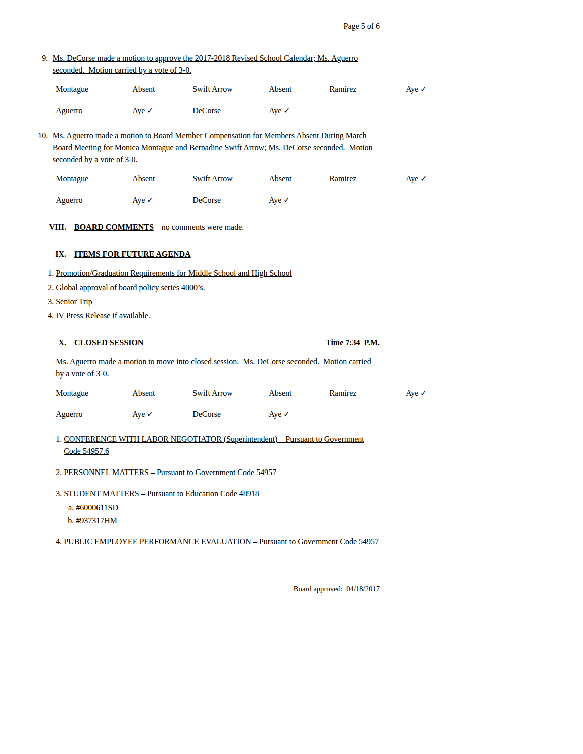Page 5 of 6
9.
Ms. DeCorse made a motion to approve the 2017-2018 Revised School Calendar; Ms. Aguerro seconded. Motion carried by a vote of 3-0.
Montague Absent
Swift Arrow Absent
Ramirez Aye
Aguerro Aye
DeCorse Aye
10.
Ms. Aguerro made a motion to Board Member Compensation for Members Absent During March Board Meeting for Monica Montague and Bernadine Swift Arrow; Ms. DeCorse seconded. Motion seconded by a vote of 3-0.
Montague Absent
Swift Arrow Absent
Ramirez Aye
Aguerro Aye
DeCorse Aye
VIII.
BOARD COMMENTS – no comments were made.
IX.
ITEMS FOR FUTURE AGENDA
Promotion/Graduation Requirements for Middle School and High School
Global approval of board policy series 4000’s.
Senior Trip
IV Press Release if available.
X.
CLOSED SESSION Time 7:34 P.M.
Ms. Aguerro made a motion to move into closed session. Ms. DeCorse seconded. Motion carried by a vote of 3-0.
Montague Absent
Swift Arrow Absent
Ramirez Aye
Aguerro Aye
DeCorse Aye
CONFERENCE WITH LABOR NEGOTIATOR (Superintendent) – Pursuant to Government Code 54957.6
PERSONNEL MATTERS – Pursuant to Government Code 54957
STUDENT MATTERS – Pursuant to Education Code 48918
#6000611SD
#937317HM
PUBLIC EMPLOYEE PERFORMANCE EVALUATION – Pursuant to Government Code 54957
Board approved: 04/18/2017